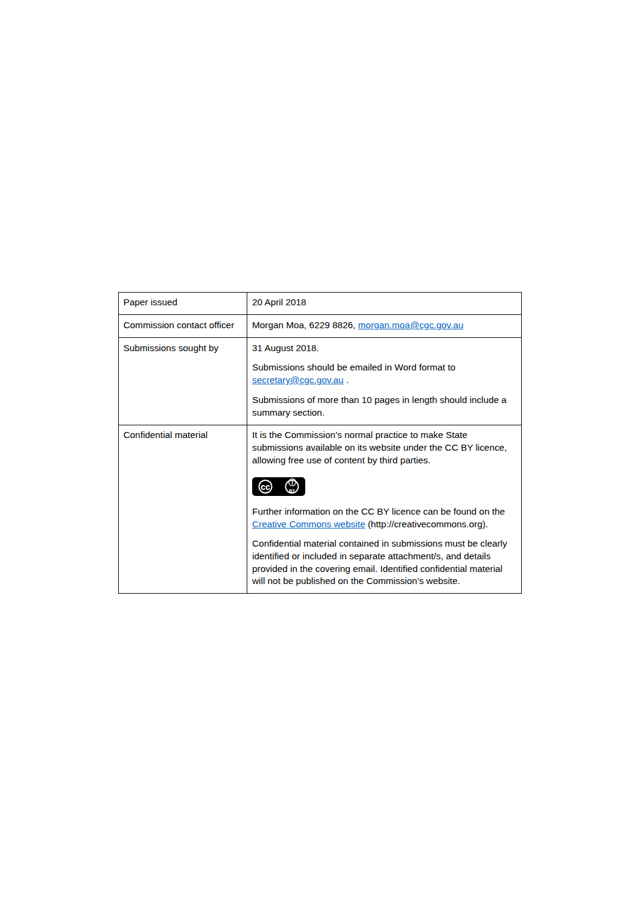| Paper issued | 20 April 2018 |
| Commission contact officer | Morgan Moa, 6229 8826, morgan.moa@cgc.gov.au |
| Submissions sought by | 31 August 2018. Submissions should be emailed in Word format to secretary@cgc.gov.au . Submissions of more than 10 pages in length should include a summary section. |
| Confidential material | It is the Commission’s normal practice to make State submissions available on its website under the CC BY licence, allowing free use of content by third parties. cc ⓘ BY Further information on the CC BY licence can be found on the Creative Commons website (http://creativecommons.org). Confidential material contained in submissions must be clearly identified or included in separate attachment/s, and details provided in the covering email. Identified confidential material will not be published on the Commission’s website. |